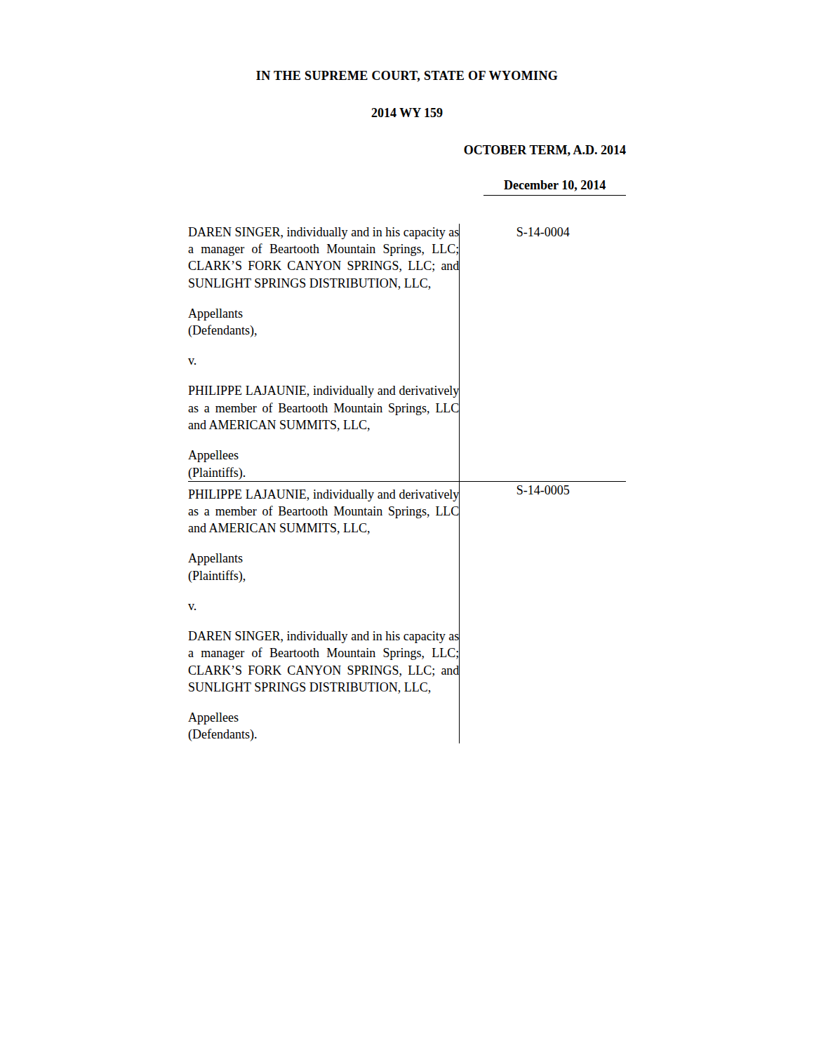IN THE SUPREME COURT, STATE OF WYOMING
2014 WY 159
OCTOBER TERM, A.D. 2014
December 10, 2014
| DAREN SINGER, individually and in his capacity as a manager of Beartooth Mountain Springs, LLC; CLARK’S FORK CANYON SPRINGS, LLC; and SUNLIGHT SPRINGS DISTRIBUTION, LLC, Appellants (Defendants), v. PHILIPPE LAJAUNIE, individually and derivatively as a member of Beartooth Mountain Springs, LLC and AMERICAN SUMMITS, LLC, Appellees (Plaintiffs). | S-14-0004 |
| PHILIPPE LAJAUNIE, individually and derivatively as a member of Beartooth Mountain Springs, LLC and AMERICAN SUMMITS, LLC, Appellants (Plaintiffs), v. DAREN SINGER, individually and in his capacity as a manager of Beartooth Mountain Springs, LLC; CLARK’S FORK CANYON SPRINGS, LLC; and SUNLIGHT SPRINGS DISTRIBUTION, LLC, Appellees (Defendants). | S-14-0005 |